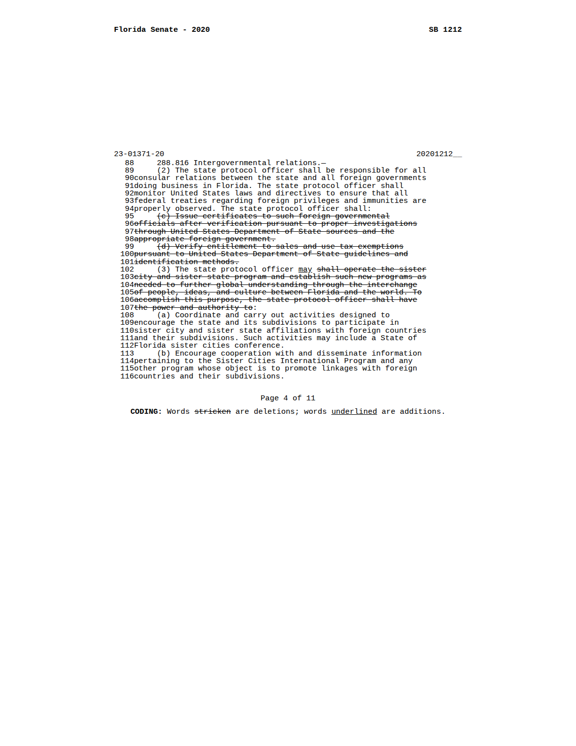Florida Senate - 2020
SB 1212
23-01371-20
20201212__
| 88 | 288.816 Intergovernmental relations.— |
| 89 | (2) The state protocol officer shall be responsible for all |
| 90 | consular relations between the state and all foreign governments |
| 91 | doing business in Florida. The state protocol officer shall |
| 92 | monitor United States laws and directives to ensure that all |
| 93 | federal treaties regarding foreign privileges and immunities are |
| 94 | properly observed. The state protocol officer shall: |
| 95 | (c) Issue certificates to such foreign governmental |
| 96 | officials after verification pursuant to proper investigations |
| 97 | through United States Department of State sources and the |
| 98 | appropriate foreign government. |
| 99 | (d) Verify entitlement to sales and use tax exemptions |
| 100 | pursuant to United States Department of State guidelines and |
| 101 | identification methods. |
| 102 | (3) The state protocol officer may shall operate the sister |
| 103 | city and sister state program and establish such new programs as |
| 104 | needed to further global understanding through the interchange |
| 105 | of people, ideas, and culture between Florida and the world. To |
| 106 | accomplish this purpose, the state protocol officer shall have |
| 107 | the power and authority to : |
| 108 | (a) Coordinate and carry out activities designed to |
| 109 | encourage the state and its subdivisions to participate in |
| 110 | sister city and sister state affiliations with foreign countries |
| 111 | and their subdivisions. Such activities may include a State of |
| 112 | Florida sister cities conference. |
| 113 | (b) Encourage cooperation with and disseminate information |
| 114 | pertaining to the Sister Cities International Program and any |
| 115 | other program whose object is to promote linkages with foreign |
| 116 | countries and their subdivisions. |
Page 4 of 11
CODING: Words stricken are deletions; words underlined are additions.